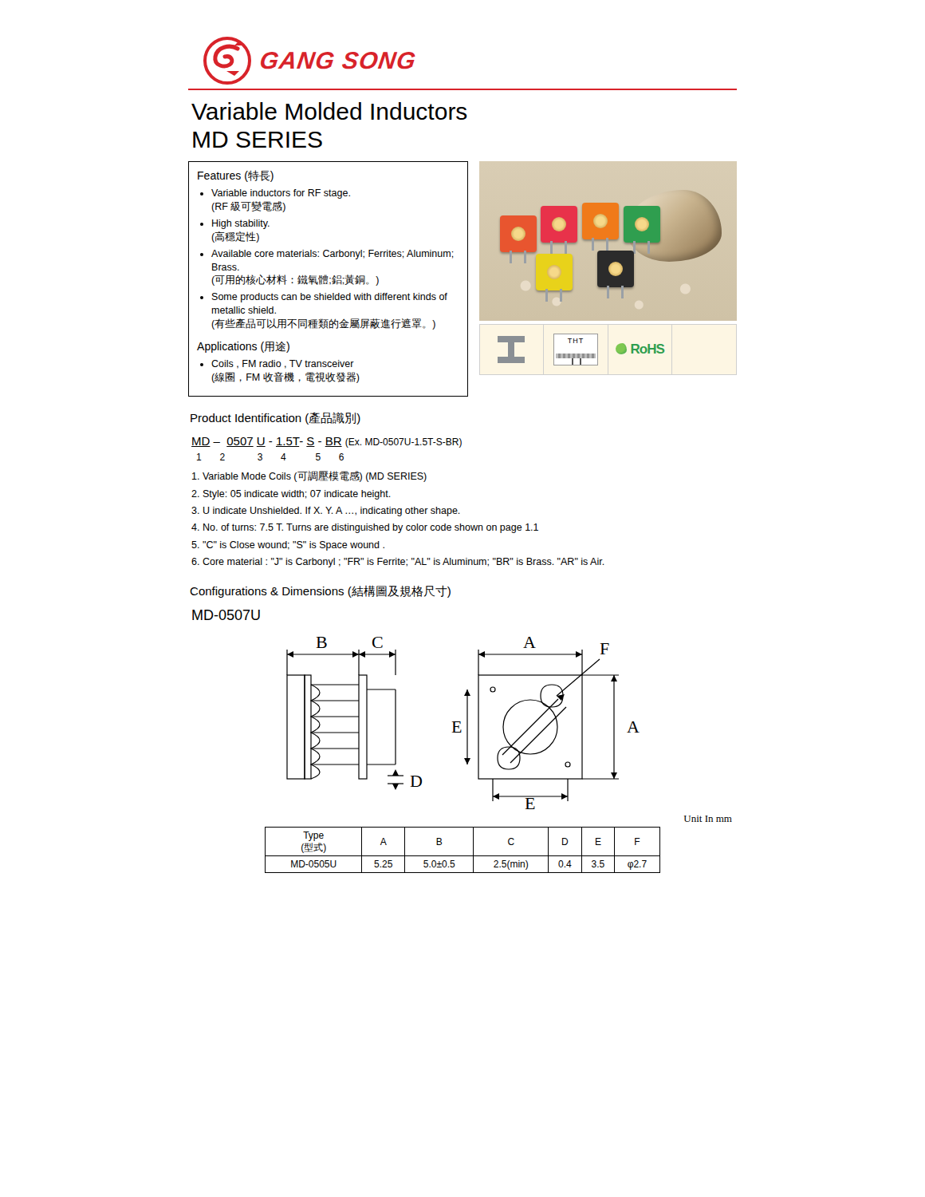GANG SONG
Variable Molded InductorsMD SERIES
Features (特長)
Variable inductors for RF stage.(RF 級可變電感)
High stability.(高穩定性)
Available core materials: Carbonyl; Ferrites; Aluminum; Brass.(可用的核心材料：鐵氧體;鋁;黃銅。)
Some products can be shielded with different kinds of metallic shield.(有些產品可以用不同種類的金屬屏蔽進行遮罩。)
Applications (用途)
Coils , FM radio , TV transceiver(線圈，FM 收音機，電視收發器)
THT
RoHS
Product Identification (產品識別)
MD – 0507 U - 1.5T- S - BR (Ex. MD-0507U-1.5T-S-BR)
1 2 3 4 5 6
1. Variable Mode Coils (可調壓模電感) (MD SERIES)
2. Style: 05 indicate width; 07 indicate height.
3. U indicate Unshielded. If X. Y. A …, indicating other shape.
4. No. of turns: 7.5 T. Turns are distinguished by color code shown on page 1.1
5. "C" is Close wound; "S" is Space wound .
6. Core material : "J" is Carbonyl ; "FR" is Ferrite; "AL" is Aluminum; "BR" is Brass. "AR" is Air.
Configurations & Dimensions (結構圖及規格尺寸)
MD-0507U
B C D A F A E E
Unit In mm
| Type (型式) | A | B | C | D | E | F |
| --- | --- | --- | --- | --- | --- | --- |
| MD-0505U | 5.25 | 5.0±0.5 | 2.5(min) | 0.4 | 3.5 | φ2.7 |